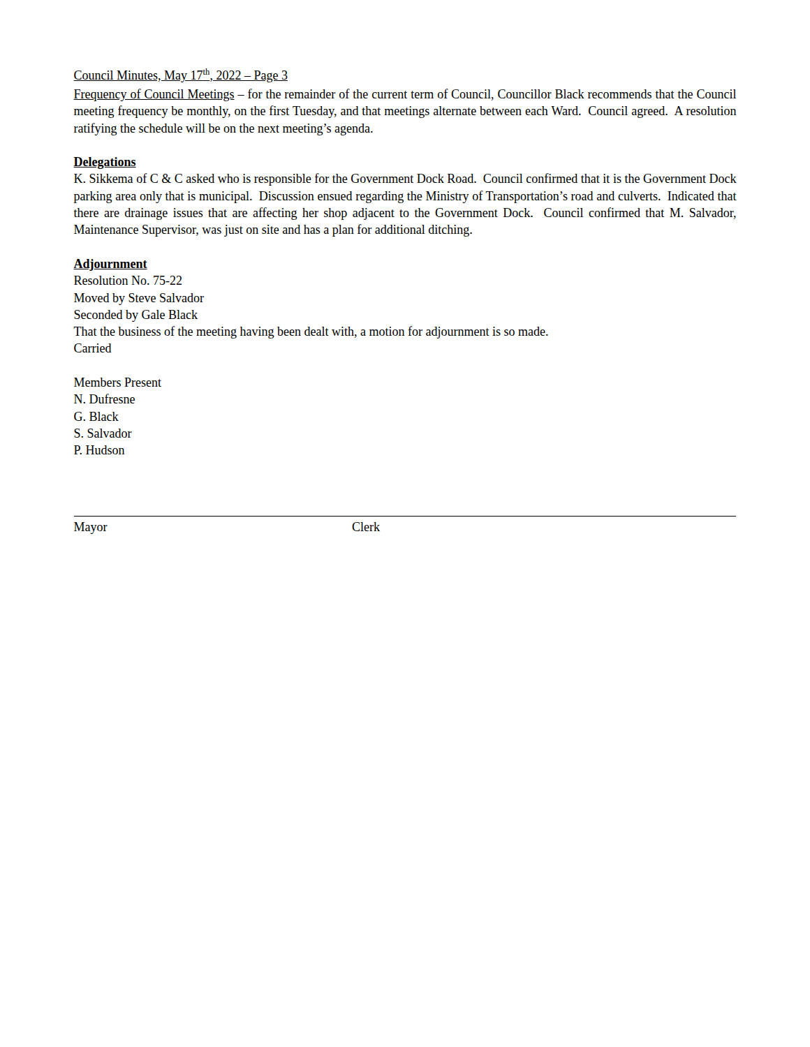Council Minutes, May 17th, 2022 – Page 3
Frequency of Council Meetings – for the remainder of the current term of Council, Councillor Black recommends that the Council meeting frequency be monthly, on the first Tuesday, and that meetings alternate between each Ward. Council agreed. A resolution ratifying the schedule will be on the next meeting’s agenda.
Delegations
K. Sikkema of C & C asked who is responsible for the Government Dock Road. Council confirmed that it is the Government Dock parking area only that is municipal. Discussion ensued regarding the Ministry of Transportation’s road and culverts. Indicated that there are drainage issues that are affecting her shop adjacent to the Government Dock. Council confirmed that M. Salvador, Maintenance Supervisor, was just on site and has a plan for additional ditching.
Adjournment
Resolution No. 75-22
Moved by Steve Salvador
Seconded by Gale Black
That the business of the meeting having been dealt with, a motion for adjournment is so made.
Carried
Members Present
N. Dufresne
G. Black
S. Salvador
P. Hudson
Mayor Clerk